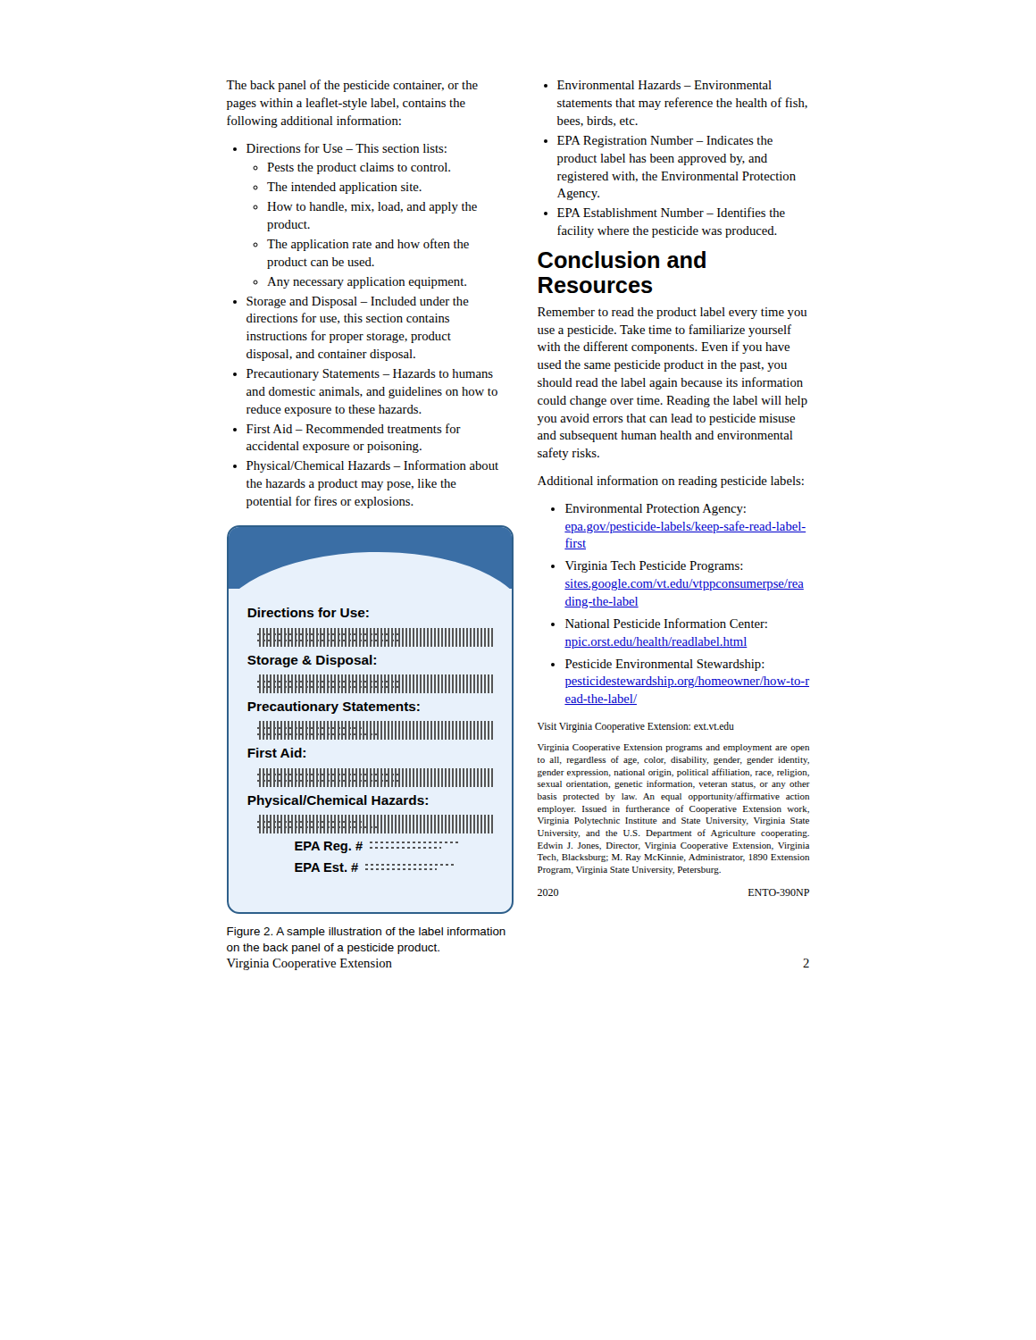The back panel of the pesticide container, or the pages within a leaflet-style label, contains the following additional information:
Directions for Use – This section lists:
Pests the product claims to control.
The intended application site.
How to handle, mix, load, and apply the product.
The application rate and how often the product can be used.
Any necessary application equipment.
Storage and Disposal – Included under the directions for use, this section contains instructions for proper storage, product disposal, and container disposal.
Precautionary Statements – Hazards to humans and domestic animals, and guidelines on how to reduce exposure to these hazards.
First Aid – Recommended treatments for accidental exposure or poisoning.
Physical/Chemical Hazards – Information about the hazards a product may pose, like the potential for fires or explosions.
Directions for Use:
Storage & Disposal:
Precautionary Statements:
First Aid:
Physical/Chemical Hazards:
EPA Reg. #
EPA Est. #
Figure 2. A sample illustration of the label information on the back panel of a pesticide product.
Environmental Hazards – Environmental statements that may reference the health of fish, bees, birds, etc.
EPA Registration Number – Indicates the product label has been approved by, and registered with, the Environmental Protection Agency.
EPA Establishment Number – Identifies the facility where the pesticide was produced.
Conclusion and Resources
Remember to read the product label every time you use a pesticide. Take time to familiarize yourself with the different components. Even if you have used the same pesticide product in the past, you should read the label again because its information could change over time. Reading the label will help you avoid errors that can lead to pesticide misuse and subsequent human health and environmental safety risks.
Additional information on reading pesticide labels:
Environmental Protection Agency:
epa.gov/pesticide-labels/keep-safe-read-label-first
Virginia Tech Pesticide Programs:
sites.google.com/vt.edu/vtppconsumerpse/reading-the-label
National Pesticide Information Center:
npic.orst.edu/health/readlabel.html
Pesticide Environmental Stewardship:
pesticidestewardship.org/homeowner/how-to-read-the-label/
Visit Virginia Cooperative Extension: ext.vt.edu
Virginia Cooperative Extension programs and employment are open to all, regardless of age, color, disability, gender, gender identity, gender expression, national origin, political affiliation, race, religion, sexual orientation, genetic information, veteran status, or any other basis protected by law. An equal opportunity/affirmative action employer. Issued in furtherance of Cooperative Extension work, Virginia Polytechnic Institute and State University, Virginia State University, and the U.S. Department of Agriculture cooperating. Edwin J. Jones, Director, Virginia Cooperative Extension, Virginia Tech, Blacksburg; M. Ray McKinnie, Administrator, 1890 Extension Program, Virginia State University, Petersburg.
2020 ENTO-390NP
Virginia Cooperative Extension 2